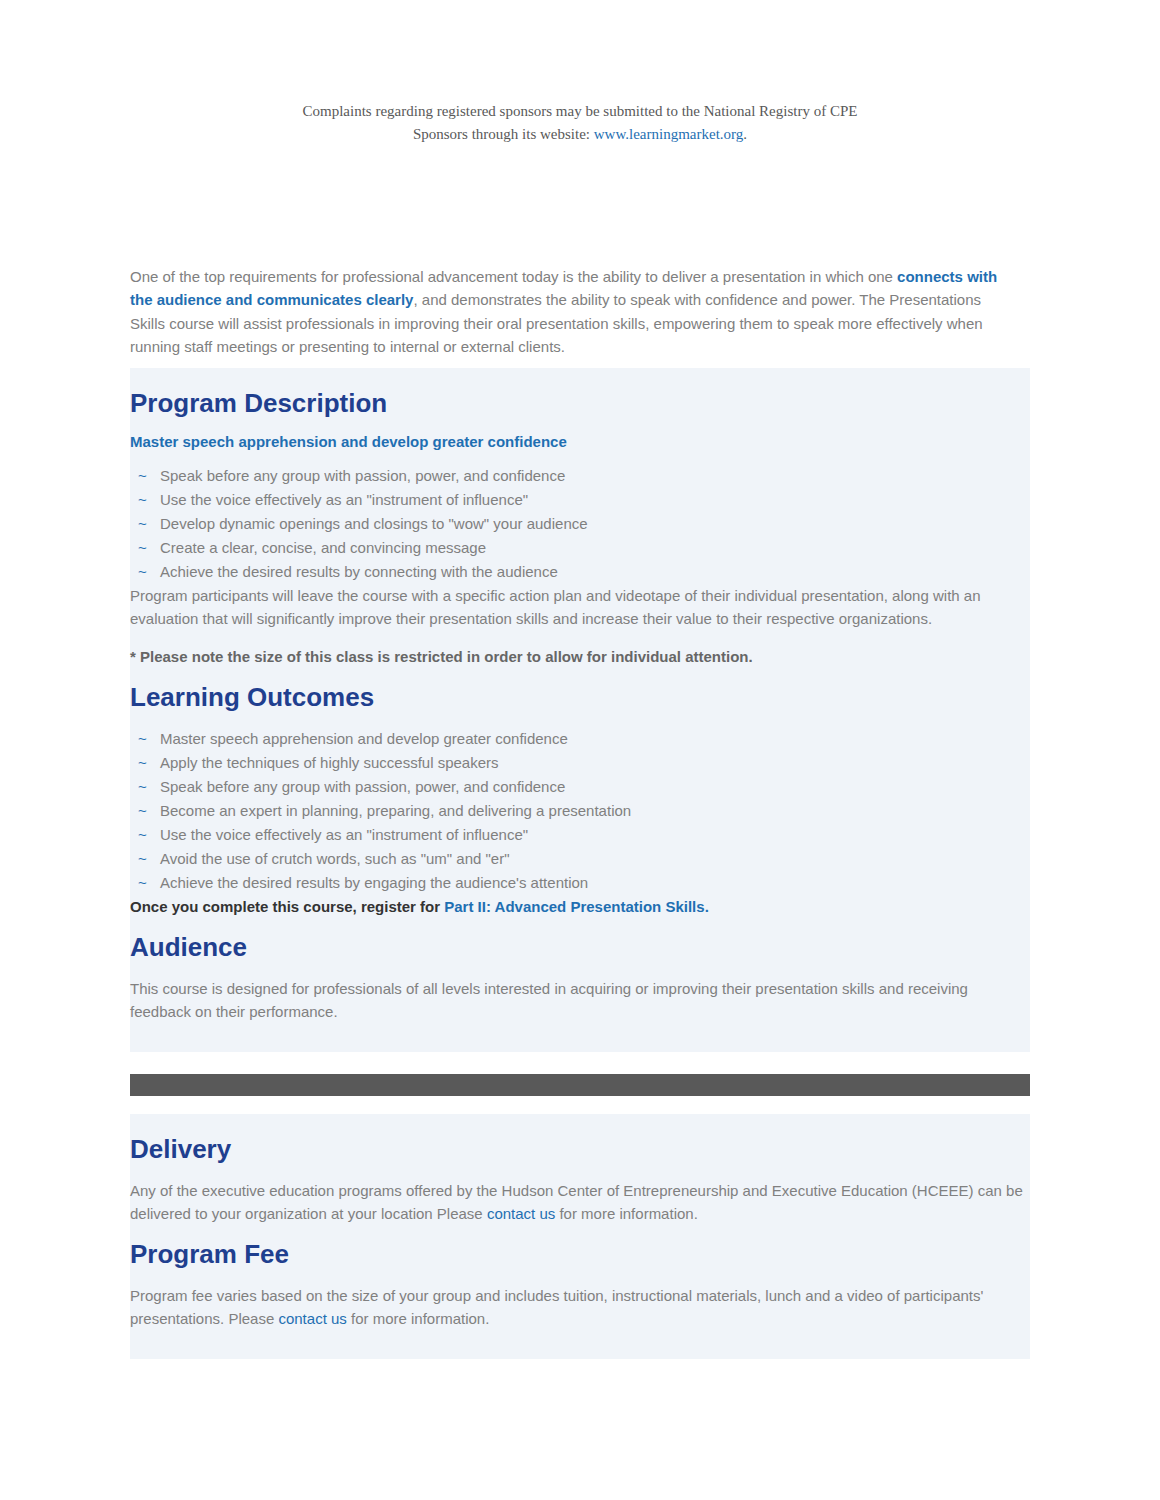Complaints regarding registered sponsors may be submitted to the National Registry of CPE Sponsors through its website: www.learningmarket.org.
One of the top requirements for professional advancement today is the ability to deliver a presentation in which one connects with the audience and communicates clearly, and demonstrates the ability to speak with confidence and power. The Presentations Skills course will assist professionals in improving their oral presentation skills, empowering them to speak more effectively when running staff meetings or presenting to internal or external clients.
Program Description
Master speech apprehension and develop greater confidence
Speak before any group with passion, power, and confidence
Use the voice effectively as an "instrument of influence"
Develop dynamic openings and closings to "wow" your audience
Create a clear, concise, and convincing message
Achieve the desired results by connecting with the audience
Program participants will leave the course with a specific action plan and videotape of their individual presentation, along with an evaluation that will significantly improve their presentation skills and increase their value to their respective organizations.
* Please note the size of this class is restricted in order to allow for individual attention.
Learning Outcomes
Master speech apprehension and develop greater confidence
Apply the techniques of highly successful speakers
Speak before any group with passion, power, and confidence
Become an expert in planning, preparing, and delivering a presentation
Use the voice effectively as an "instrument of influence"
Avoid the use of crutch words, such as "um" and "er"
Achieve the desired results by engaging the audience's attention
Once you complete this course, register for Part II: Advanced Presentation Skills.
Audience
This course is designed for professionals of all levels interested in acquiring or improving their presentation skills and receiving feedback on their performance.
Delivery
Any of the executive education programs offered by the Hudson Center of Entrepreneurship and Executive Education (HCEEE) can be delivered to your organization at your location Please contact us for more information.
Program Fee
Program fee varies based on the size of your group and includes tuition, instructional materials, lunch and a video of participants' presentations. Please contact us for more information.